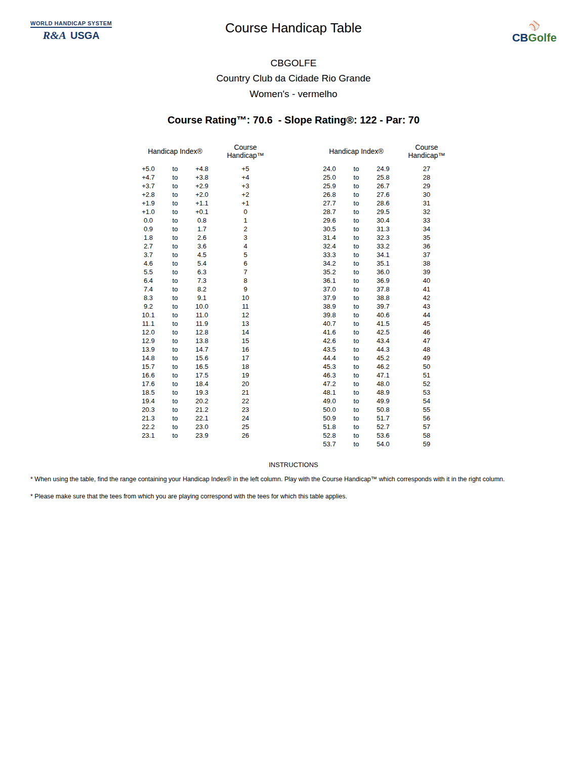WORLD HANDICAP SYSTEM R&A USGA
⚾
CB Golfe
Course Handicap Table
CBGOLFE
Country Club da Cidade Rio Grande
Women's - vermelho
Course Rating™: 70.6 - Slope Rating®: 122 - Par: 70
| Handicap Index® | Course Handicap™ | | Handicap Index® | Course Handicap™ |
| --- | --- | --- | --- | --- |
| +5.0 | to | +4.8 | +5 | | 24.0 | to | 24.9 | 27 |
| +4.7 | to | +3.8 | +4 | | 25.0 | to | 25.8 | 28 |
| +3.7 | to | +2.9 | +3 | | 25.9 | to | 26.7 | 29 |
| +2.8 | to | +2.0 | +2 | | 26.8 | to | 27.6 | 30 |
| +1.9 | to | +1.1 | +1 | | 27.7 | to | 28.6 | 31 |
| +1.0 | to | +0.1 | 0 | | 28.7 | to | 29.5 | 32 |
| 0.0 | to | 0.8 | 1 | | 29.6 | to | 30.4 | 33 |
| 0.9 | to | 1.7 | 2 | | 30.5 | to | 31.3 | 34 |
| 1.8 | to | 2.6 | 3 | | 31.4 | to | 32.3 | 35 |
| 2.7 | to | 3.6 | 4 | | 32.4 | to | 33.2 | 36 |
| 3.7 | to | 4.5 | 5 | | 33.3 | to | 34.1 | 37 |
| 4.6 | to | 5.4 | 6 | | 34.2 | to | 35.1 | 38 |
| 5.5 | to | 6.3 | 7 | | 35.2 | to | 36.0 | 39 |
| 6.4 | to | 7.3 | 8 | | 36.1 | to | 36.9 | 40 |
| 7.4 | to | 8.2 | 9 | | 37.0 | to | 37.8 | 41 |
| 8.3 | to | 9.1 | 10 | | 37.9 | to | 38.8 | 42 |
| 9.2 | to | 10.0 | 11 | | 38.9 | to | 39.7 | 43 |
| 10.1 | to | 11.0 | 12 | | 39.8 | to | 40.6 | 44 |
| 11.1 | to | 11.9 | 13 | | 40.7 | to | 41.5 | 45 |
| 12.0 | to | 12.8 | 14 | | 41.6 | to | 42.5 | 46 |
| 12.9 | to | 13.8 | 15 | | 42.6 | to | 43.4 | 47 |
| 13.9 | to | 14.7 | 16 | | 43.5 | to | 44.3 | 48 |
| 14.8 | to | 15.6 | 17 | | 44.4 | to | 45.2 | 49 |
| 15.7 | to | 16.5 | 18 | | 45.3 | to | 46.2 | 50 |
| 16.6 | to | 17.5 | 19 | | 46.3 | to | 47.1 | 51 |
| 17.6 | to | 18.4 | 20 | | 47.2 | to | 48.0 | 52 |
| 18.5 | to | 19.3 | 21 | | 48.1 | to | 48.9 | 53 |
| 19.4 | to | 20.2 | 22 | | 49.0 | to | 49.9 | 54 |
| 20.3 | to | 21.2 | 23 | | 50.0 | to | 50.8 | 55 |
| 21.3 | to | 22.1 | 24 | | 50.9 | to | 51.7 | 56 |
| 22.2 | to | 23.0 | 25 | | 51.8 | to | 52.7 | 57 |
| 23.1 | to | 23.9 | 26 | | 52.8 | to | 53.6 | 58 |
| | | | | | 53.7 | to | 54.0 | 59 |
INSTRUCTIONS
* When using the table, find the range containing your Handicap Index® in the left column. Play with the Course Handicap™ which corresponds with it in the right column.
* Please make sure that the tees from which you are playing correspond with the tees for which this table applies.